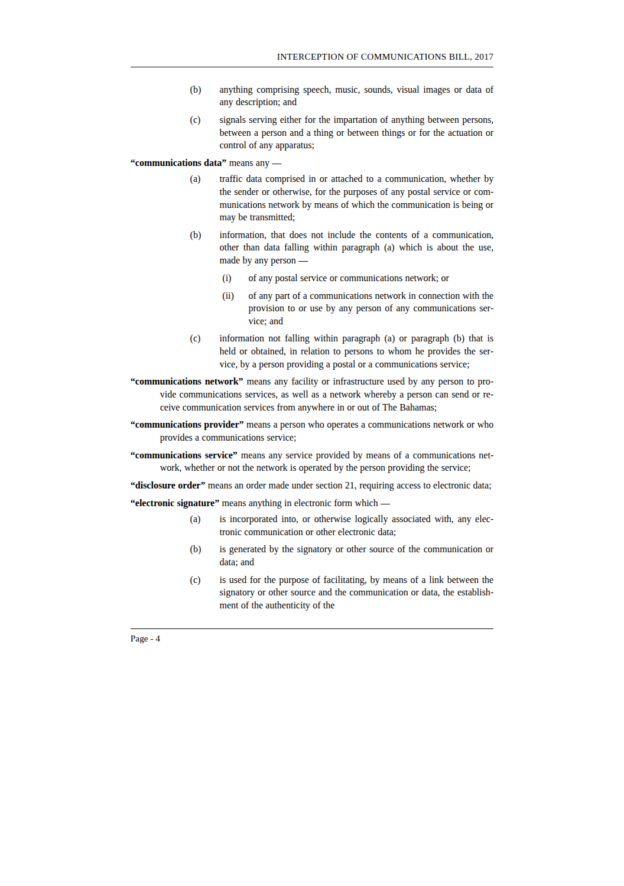INTERCEPTION OF COMMUNICATIONS BILL, 2017
(b)
anything comprising speech, music, sounds, visual images or data of any description; and
(c)
signals serving either for the impartation of anything between persons, between a person and a thing or between things or for the actuation or control of any apparatus;
“communications data” means any —
(a)
traffic data comprised in or attached to a communication, whether by the sender or otherwise, for the purposes of any postal service or communications network by means of which the communication is being or may be transmitted;
(b)
information, that does not include the contents of a communication, other than data falling within paragraph (a) which is about the use, made by any person —
(i)
of any postal service or communications network; or
(ii)
of any part of a communications network in connection with the provision to or use by any person of any communications service; and
(c)
information not falling within paragraph (a) or paragraph (b) that is held or obtained, in relation to persons to whom he provides the service, by a person providing a postal or a communications service;
“communications network” means any facility or infrastructure used by any person to provide communications services, as well as a network whereby a person can send or receive communication services from anywhere in or out of The Bahamas;
“communications provider” means a person who operates a communications network or who provides a communications service;
“communications service” means any service provided by means of a communications network, whether or not the network is operated by the person providing the service;
“disclosure order” means an order made under section 21, requiring access to electronic data;
“electronic signature” means anything in electronic form which —
(a)
is incorporated into, or otherwise logically associated with, any electronic communication or other electronic data;
(b)
is generated by the signatory or other source of the communication or data; and
(c)
is used for the purpose of facilitating, by means of a link between the signatory or other source and the communication or data, the establishment of the authenticity of the
Page - 4